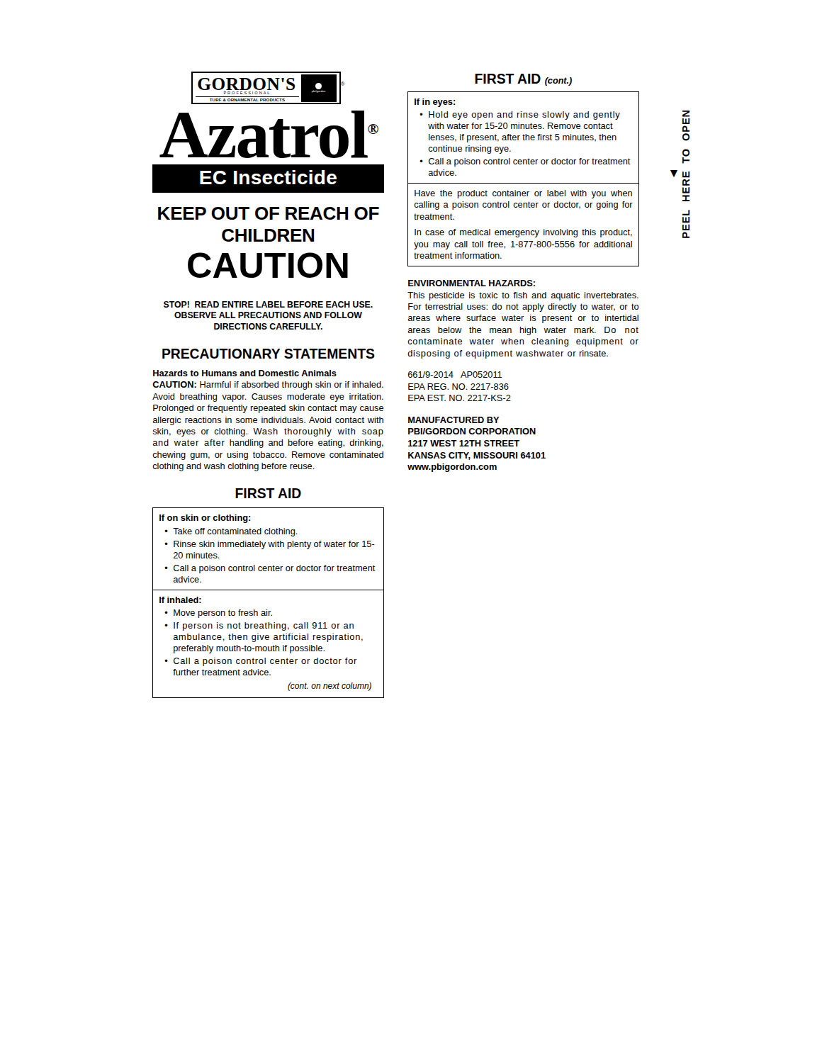▲ PEEL HERE TO OPEN
GORDON'S
PROFESSIONAL
TURF & ORNAMENTAL PRODUCTS
pbi/gordon
®
Azatrol®
EC Insecticide
KEEP OUT OF REACH OF CHILDREN
CAUTION
STOP! READ ENTIRE LABEL BEFORE EACH USE.
OBSERVE ALL PRECAUTIONS AND FOLLOW
DIRECTIONS CAREFULLY.
PRECAUTIONARY STATEMENTS
Hazards to Humans and Domestic Animals
CAUTION: Harmful if absorbed through skin or if inhaled. Avoid breathing vapor. Causes moderate eye irritation. Prolonged or frequently repeated skin contact may cause allergic reactions in some individuals. Avoid contact with skin, eyes or clothing. Wash thoroughly with soap and water after handling and before eating, drinking, chewing gum, or using tobacco. Remove contaminated clothing and wash clothing before reuse.
FIRST AID
If on skin or clothing:
Take off contaminated clothing.
Rinse skin immediately with plenty of water for 15-20 minutes.
Call a poison control center or doctor for treatment advice.
If inhaled:
Move person to fresh air.
If person is not breathing, call 911 or an ambulance, then give artificial respiration, preferably mouth-to-mouth if possible.
Call a poison control center or doctor for further treatment advice.
(cont. on next column)
FIRST AID (cont.)
If in eyes:
Hold eye open and rinse slowly and gently with water for 15-20 minutes. Remove contact lenses, if present, after the first 5 minutes, then continue rinsing eye.
Call a poison control center or doctor for treatment advice.
Have the product container or label with you when calling a poison control center or doctor, or going for treatment.
In case of medical emergency involving this product, you may call toll free, 1-877-800-5556 for additional treatment information.
ENVIRONMENTAL HAZARDS:
This pesticide is toxic to fish and aquatic invertebrates. For terrestrial uses: do not apply directly to water, or to areas where surface water is present or to intertidal areas below the mean high water mark. Do not contaminate water when cleaning equipment or disposing of equipment washwater or rinsate.
661/9-2014 AP052011
EPA REG. NO. 2217-836
EPA EST. NO. 2217-KS-2
MANUFACTURED BY
PBI/GORDON CORPORATION
1217 WEST 12TH STREET
KANSAS CITY, MISSOURI 64101
www.pbigordon.com